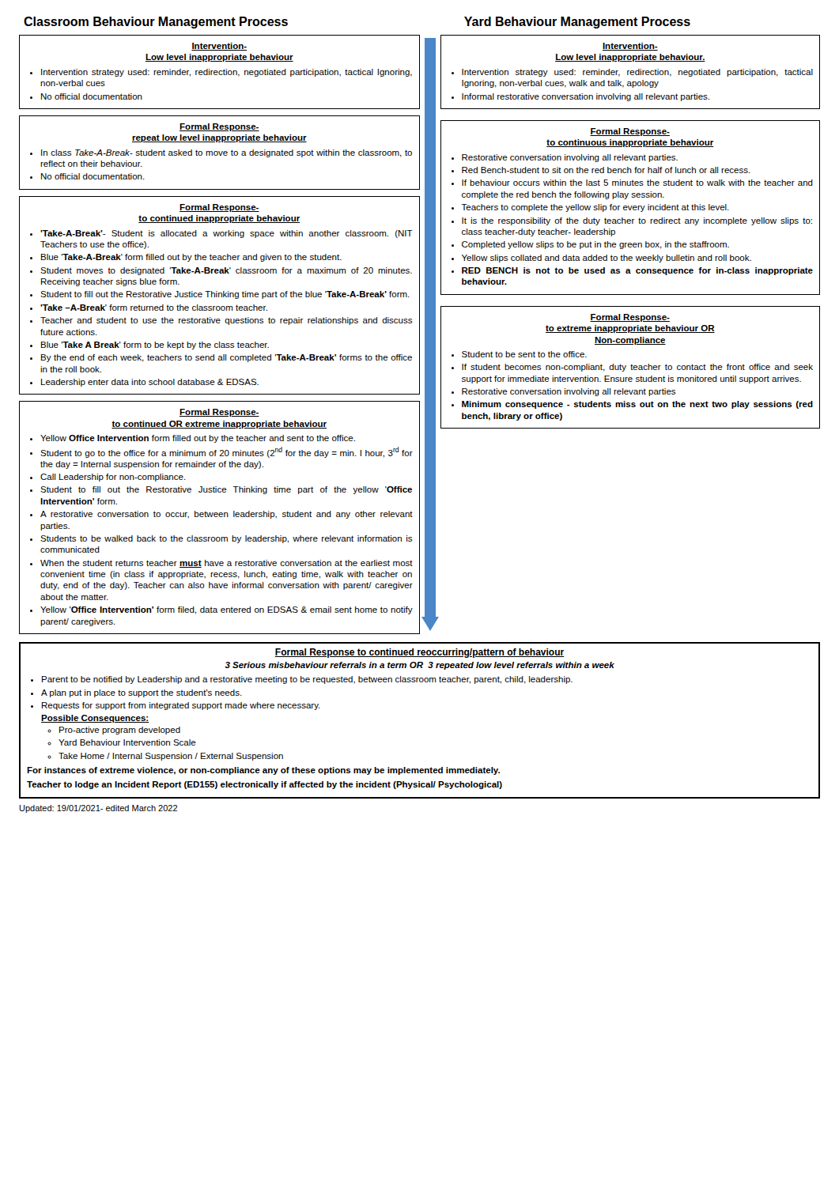Classroom Behaviour Management Process
Yard Behaviour Management Process
Intervention-Low level inappropriate behaviour
Intervention strategy used: reminder, redirection, negotiated participation, tactical Ignoring, non-verbal cues
No official documentation
Formal Response-repeat low level inappropriate behaviour
In class Take-A-Break- student asked to move to a designated spot within the classroom, to reflect on their behaviour.
No official documentation.
Formal Response-to continued inappropriate behaviour
'Take-A-Break'- Student is allocated a working space within another classroom. (NIT Teachers to use the office).
Blue 'Take-A-Break' form filled out by the teacher and given to the student.
Student moves to designated 'Take-A-Break' classroom for a maximum of 20 minutes. Receiving teacher signs blue form.
Student to fill out the Restorative Justice Thinking time part of the blue 'Take-A-Break' form.
'Take –A-Break' form returned to the classroom teacher.
Teacher and student to use the restorative questions to repair relationships and discuss future actions.
Blue 'Take A Break' form to be kept by the class teacher.
By the end of each week, teachers to send all completed 'Take-A-Break' forms to the office in the roll book.
Leadership enter data into school database & EDSAS.
Formal Response-to continued OR extreme inappropriate behaviour
Yellow Office Intervention form filled out by the teacher and sent to the office.
Student to go to the office for a minimum of 20 minutes (2nd for the day = min. I hour, 3rd for the day = Internal suspension for remainder of the day).
Call Leadership for non-compliance.
Student to fill out the Restorative Justice Thinking time part of the yellow 'Office Intervention' form.
A restorative conversation to occur, between leadership, student and any other relevant parties.
Students to be walked back to the classroom by leadership, where relevant information is communicated
When the student returns teacher must have a restorative conversation at the earliest most convenient time (in class if appropriate, recess, lunch, eating time, walk with teacher on duty, end of the day). Teacher can also have informal conversation with parent/ caregiver about the matter.
Yellow 'Office Intervention' form filed, data entered on EDSAS & email sent home to notify parent/ caregivers.
Intervention-Low level inappropriate behaviour.
Intervention strategy used: reminder, redirection, negotiated participation, tactical Ignoring, non-verbal cues, walk and talk, apology
Informal restorative conversation involving all relevant parties.
Formal Response-to continuous inappropriate behaviour
Restorative conversation involving all relevant parties.
Red Bench-student to sit on the red bench for half of lunch or all recess.
If behaviour occurs within the last 5 minutes the student to walk with the teacher and complete the red bench the following play session.
Teachers to complete the yellow slip for every incident at this level.
It is the responsibility of the duty teacher to redirect any incomplete yellow slips to: class teacher-duty teacher- leadership
Completed yellow slips to be put in the green box, in the staffroom.
Yellow slips collated and data added to the weekly bulletin and roll book.
RED BENCH is not to be used as a consequence for in-class inappropriate behaviour.
Formal Response-to extreme inappropriate behaviour OR Non-compliance
Student to be sent to the office.
If student becomes non-compliant, duty teacher to contact the front office and seek support for immediate intervention. Ensure student is monitored until support arrives.
Restorative conversation involving all relevant parties
Minimum consequence - students miss out on the next two play sessions (red bench, library or office)
Formal Response to continued reoccurring/pattern of behaviour
3 Serious misbehaviour referrals in a term OR 3 repeated low level referrals within a week
Parent to be notified by Leadership and a restorative meeting to be requested, between classroom teacher, parent, child, leadership.
A plan put in place to support the student's needs.
Requests for support from integrated support made where necessary.
Possible Consequences:
Pro-active program developed
Yard Behaviour Intervention Scale
Take Home / Internal Suspension / External Suspension
For instances of extreme violence, or non-compliance any of these options may be implemented immediately.
Teacher to lodge an Incident Report (ED155) electronically if affected by the incident (Physical/ Psychological)
Updated: 19/01/2021- edited March 2022